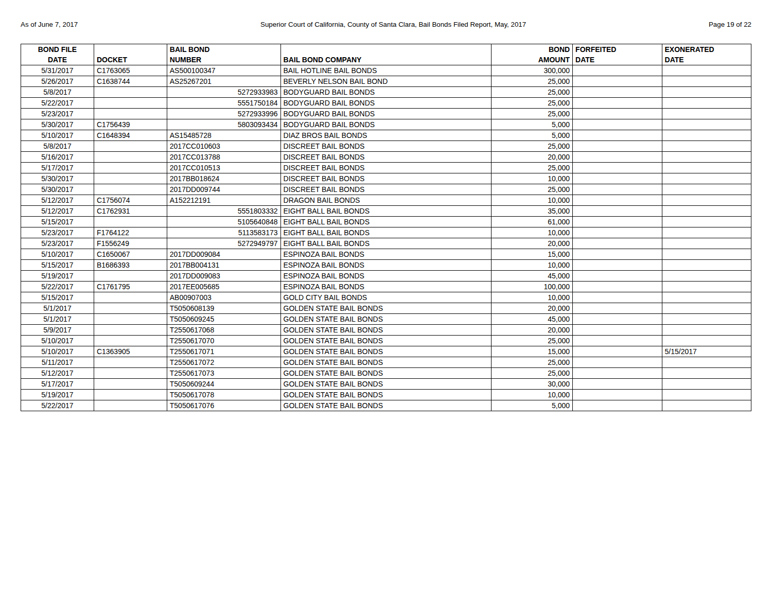As of June 7, 2017
Superior Court of California, County of Santa Clara, Bail Bonds Filed Report, May, 2017
Page 19 of 22
| BOND FILE | | BAIL BOND | | BOND | FORFEITED | EXONERATED |
| --- | --- | --- | --- | --- | --- | --- |
| DATE | DOCKET | NUMBER | BAIL BOND COMPANY | AMOUNT | DATE | DATE |
| 5/31/2017 | C1763065 | AS500100347 | BAIL HOTLINE BAIL BONDS | 300,000 | | |
| 5/26/2017 | C1638744 | AS25267201 | BEVERLY NELSON BAIL BOND | 25,000 | | |
| 5/8/2017 | | 5272933983 | BODYGUARD BAIL BONDS | 25,000 | | |
| 5/22/2017 | | 5551750184 | BODYGUARD BAIL BONDS | 25,000 | | |
| 5/23/2017 | | 5272933996 | BODYGUARD BAIL BONDS | 25,000 | | |
| 5/30/2017 | C1756439 | 5803093434 | BODYGUARD BAIL BONDS | 5,000 | | |
| 5/10/2017 | C1648394 | AS15485728 | DIAZ BROS BAIL BONDS | 5,000 | | |
| 5/8/2017 | | 2017CC010603 | DISCREET BAIL BONDS | 25,000 | | |
| 5/16/2017 | | 2017CC013788 | DISCREET BAIL BONDS | 20,000 | | |
| 5/17/2017 | | 2017CC010513 | DISCREET BAIL BONDS | 25,000 | | |
| 5/30/2017 | | 2017BB018624 | DISCREET BAIL BONDS | 10,000 | | |
| 5/30/2017 | | 2017DD009744 | DISCREET BAIL BONDS | 25,000 | | |
| 5/12/2017 | C1756074 | A152212191 | DRAGON BAIL BONDS | 10,000 | | |
| 5/12/2017 | C1762931 | 5551803332 | EIGHT BALL BAIL BONDS | 35,000 | | |
| 5/15/2017 | | 5105640848 | EIGHT BALL BAIL BONDS | 61,000 | | |
| 5/23/2017 | F1764122 | 5113583173 | EIGHT BALL BAIL BONDS | 10,000 | | |
| 5/23/2017 | F1556249 | 5272949797 | EIGHT BALL BAIL BONDS | 20,000 | | |
| 5/10/2017 | C1650067 | 2017DD009084 | ESPINOZA BAIL BONDS | 15,000 | | |
| 5/15/2017 | B1686393 | 2017BB004131 | ESPINOZA BAIL BONDS | 10,000 | | |
| 5/19/2017 | | 2017DD009083 | ESPINOZA BAIL BONDS | 45,000 | | |
| 5/22/2017 | C1761795 | 2017EE005685 | ESPINOZA BAIL BONDS | 100,000 | | |
| 5/15/2017 | | AB00907003 | GOLD CITY BAIL BONDS | 10,000 | | |
| 5/1/2017 | | T5050608139 | GOLDEN STATE BAIL BONDS | 20,000 | | |
| 5/1/2017 | | T5050609245 | GOLDEN STATE BAIL BONDS | 45,000 | | |
| 5/9/2017 | | T2550617068 | GOLDEN STATE BAIL BONDS | 20,000 | | |
| 5/10/2017 | | T2550617070 | GOLDEN STATE BAIL BONDS | 25,000 | | |
| 5/10/2017 | C1363905 | T2550617071 | GOLDEN STATE BAIL BONDS | 15,000 | | 5/15/2017 |
| 5/11/2017 | | T2550617072 | GOLDEN STATE BAIL BONDS | 25,000 | | |
| 5/12/2017 | | T2550617073 | GOLDEN STATE BAIL BONDS | 25,000 | | |
| 5/17/2017 | | T5050609244 | GOLDEN STATE BAIL BONDS | 30,000 | | |
| 5/19/2017 | | T5050617078 | GOLDEN STATE BAIL BONDS | 10,000 | | |
| 5/22/2017 | | T5050617076 | GOLDEN STATE BAIL BONDS | 5,000 | | |